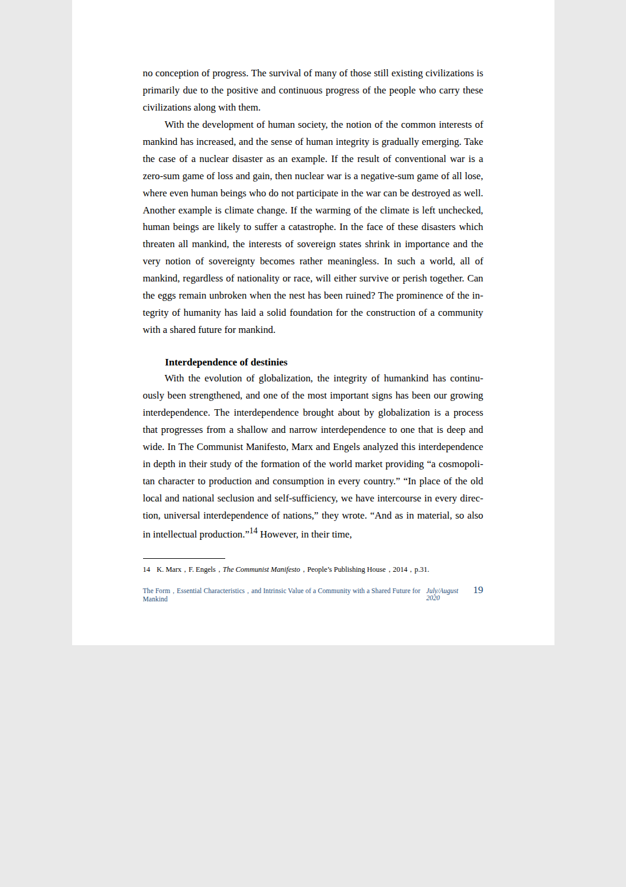no conception of progress. The survival of many of those still existing civilizations is primarily due to the positive and continuous progress of the people who carry these civilizations along with them.
With the development of human society, the notion of the common interests of mankind has increased, and the sense of human integrity is gradually emerging. Take the case of a nuclear disaster as an example. If the result of conventional war is a zero-sum game of loss and gain, then nuclear war is a negative-sum game of all lose, where even human beings who do not participate in the war can be destroyed as well. Another example is climate change. If the warming of the climate is left unchecked, human beings are likely to suffer a catastrophe. In the face of these disasters which threaten all mankind, the interests of sovereign states shrink in importance and the very notion of sovereignty becomes rather meaningless. In such a world, all of mankind, regardless of nationality or race, will either survive or perish together. Can the eggs remain unbroken when the nest has been ruined? The prominence of the integrity of humanity has laid a solid foundation for the construction of a community with a shared future for mankind.
Interdependence of destinies
With the evolution of globalization, the integrity of humankind has continuously been strengthened, and one of the most important signs has been our growing interdependence. The interdependence brought about by globalization is a process that progresses from a shallow and narrow interdependence to one that is deep and wide. In The Communist Manifesto, Marx and Engels analyzed this interdependence in depth in their study of the formation of the world market providing “a cosmopolitan character to production and consumption in every country.” “In place of the old local and national seclusion and self-sufficiency, we have intercourse in every direction, universal interdependence of nations,” they wrote. “And as in material, so also in intellectual production.”14 However, in their time,
14 K. Marx，F. Engels，The Communist Manifesto，People’s Publishing House，2014，p.31.
The Form，Essential Characteristics，and Intrinsic Value of a Community with a Shared Future for Mankind July/August 2020 19